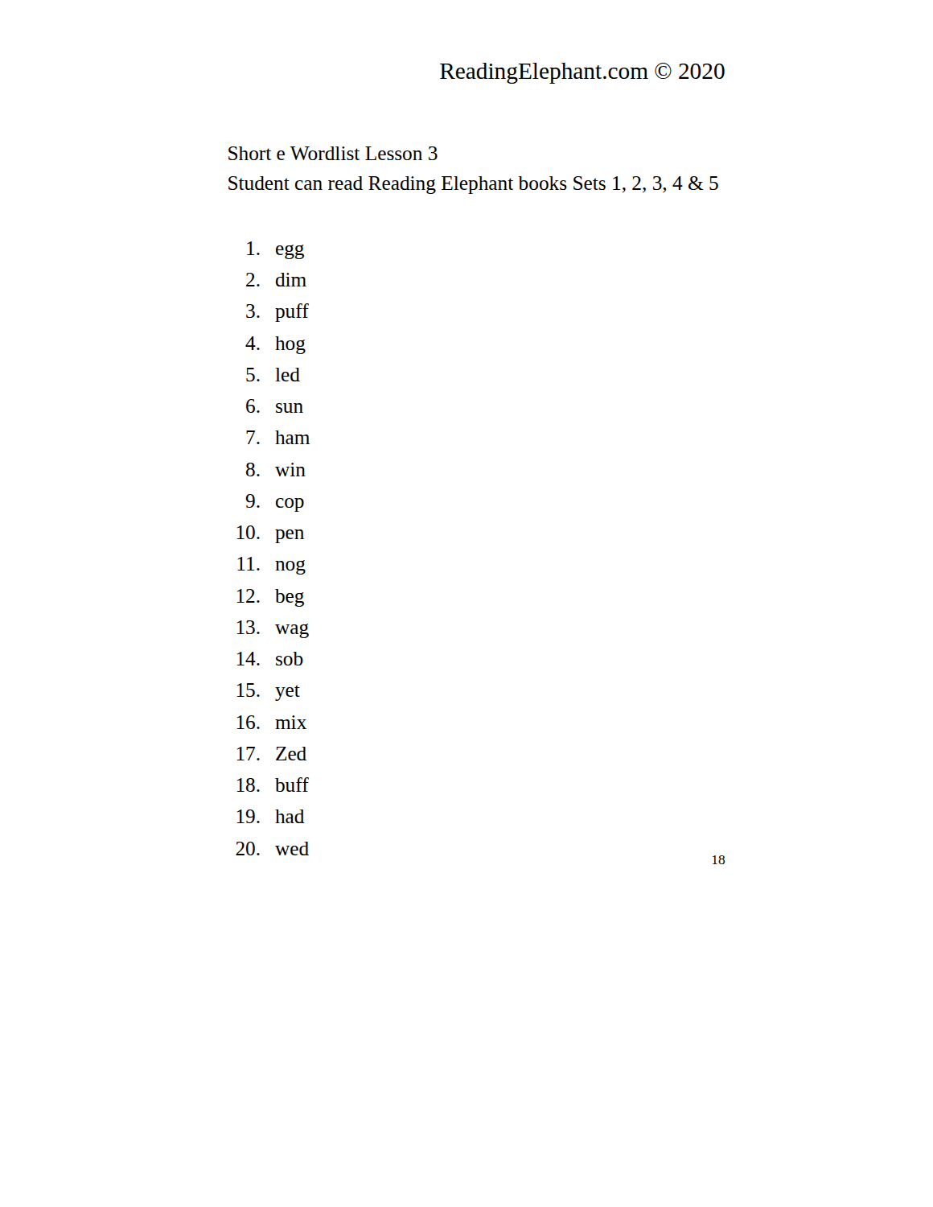ReadingElephant.com © 2020
Short e Wordlist Lesson 3
Student can read Reading Elephant books Sets 1, 2, 3, 4 & 5
egg
dim
puff
hog
led
sun
ham
win
cop
pen
nog
beg
wag
sob
yet
mix
Zed
buff
had
wed
18